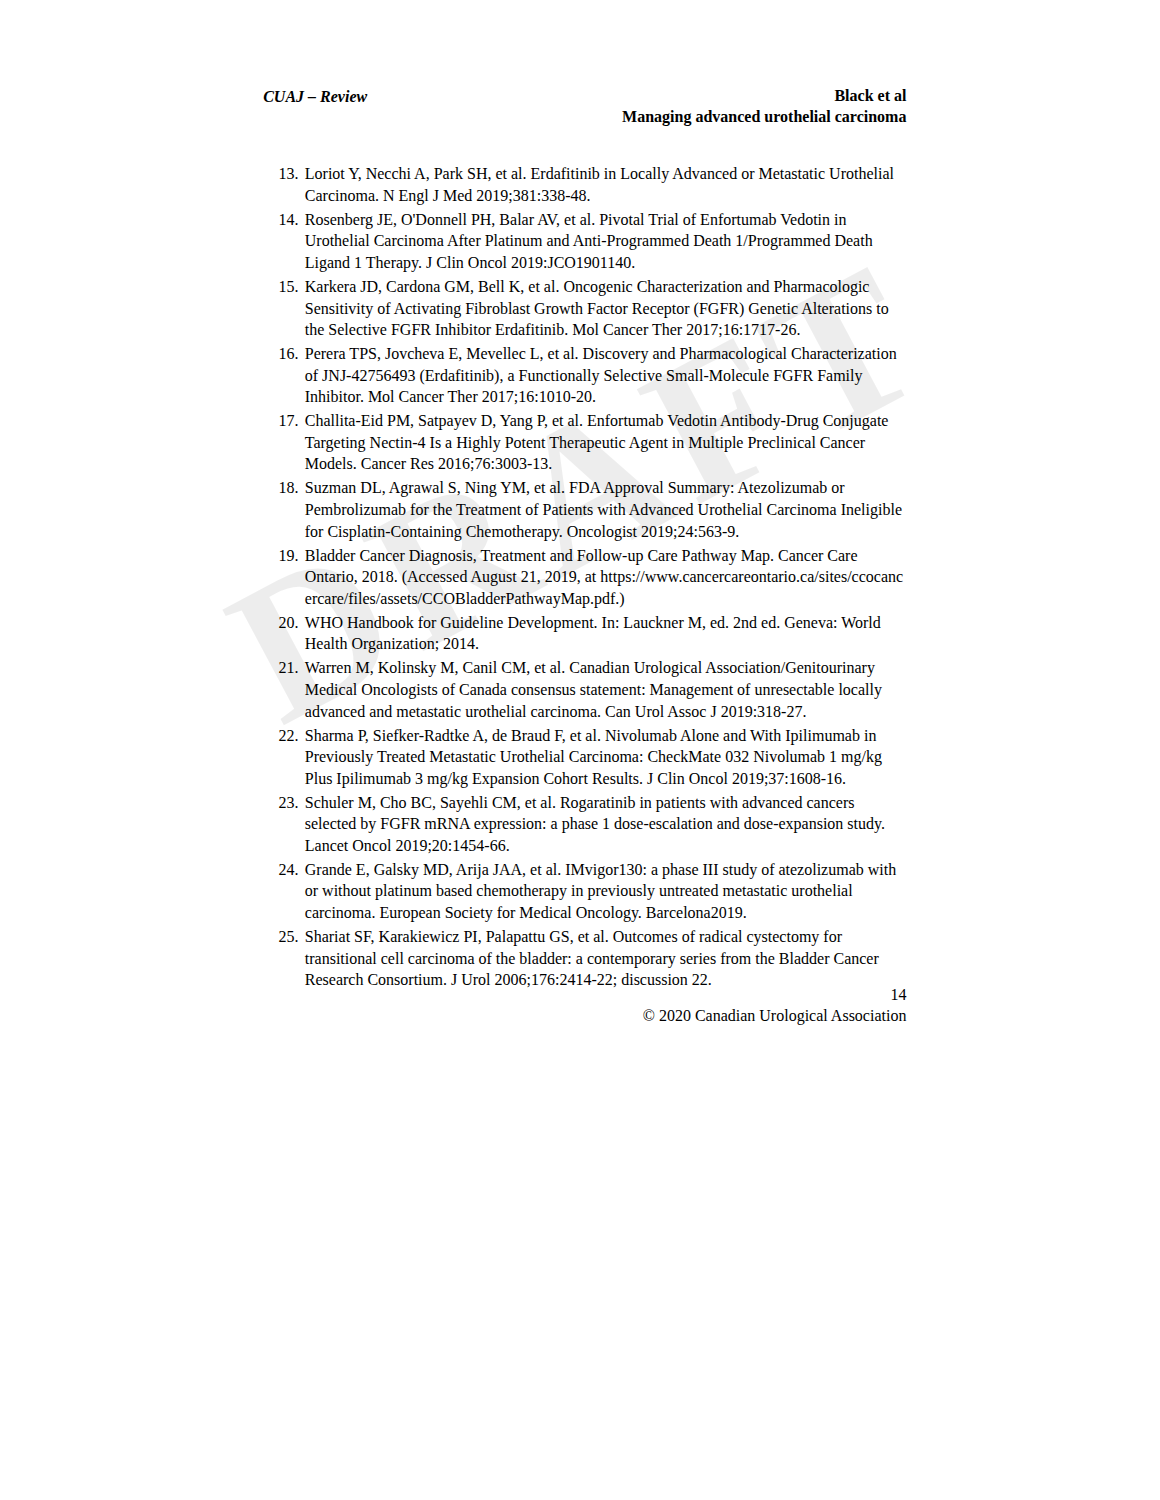DRAFT
CUAJ – Review
Black et al
Managing advanced urothelial carcinoma
13. Loriot Y, Necchi A, Park SH, et al. Erdafitinib in Locally Advanced or Metastatic Urothelial Carcinoma. N Engl J Med 2019;381:338-48.
14. Rosenberg JE, O'Donnell PH, Balar AV, et al. Pivotal Trial of Enfortumab Vedotin in Urothelial Carcinoma After Platinum and Anti-Programmed Death 1/Programmed Death Ligand 1 Therapy. J Clin Oncol 2019:JCO1901140.
15. Karkera JD, Cardona GM, Bell K, et al. Oncogenic Characterization and Pharmacologic Sensitivity of Activating Fibroblast Growth Factor Receptor (FGFR) Genetic Alterations to the Selective FGFR Inhibitor Erdafitinib. Mol Cancer Ther 2017;16:1717-26.
16. Perera TPS, Jovcheva E, Mevellec L, et al. Discovery and Pharmacological Characterization of JNJ-42756493 (Erdafitinib), a Functionally Selective Small-Molecule FGFR Family Inhibitor. Mol Cancer Ther 2017;16:1010-20.
17. Challita-Eid PM, Satpayev D, Yang P, et al. Enfortumab Vedotin Antibody-Drug Conjugate Targeting Nectin-4 Is a Highly Potent Therapeutic Agent in Multiple Preclinical Cancer Models. Cancer Res 2016;76:3003-13.
18. Suzman DL, Agrawal S, Ning YM, et al. FDA Approval Summary: Atezolizumab or Pembrolizumab for the Treatment of Patients with Advanced Urothelial Carcinoma Ineligible for Cisplatin-Containing Chemotherapy. Oncologist 2019;24:563-9.
19. Bladder Cancer Diagnosis, Treatment and Follow-up Care Pathway Map. Cancer Care Ontario, 2018. (Accessed August 21, 2019, at https://www.cancercareontario.ca/sites/ccocancercare/files/assets/CCOBladderPathwayMap.pdf.)
20. WHO Handbook for Guideline Development. In: Lauckner M, ed. 2nd ed. Geneva: World Health Organization; 2014.
21. Warren M, Kolinsky M, Canil CM, et al. Canadian Urological Association/Genitourinary Medical Oncologists of Canada consensus statement: Management of unresectable locally advanced and metastatic urothelial carcinoma. Can Urol Assoc J 2019:318-27.
22. Sharma P, Siefker-Radtke A, de Braud F, et al. Nivolumab Alone and With Ipilimumab in Previously Treated Metastatic Urothelial Carcinoma: CheckMate 032 Nivolumab 1 mg/kg Plus Ipilimumab 3 mg/kg Expansion Cohort Results. J Clin Oncol 2019;37:1608-16.
23. Schuler M, Cho BC, Sayehli CM, et al. Rogaratinib in patients with advanced cancers selected by FGFR mRNA expression: a phase 1 dose-escalation and dose-expansion study. Lancet Oncol 2019;20:1454-66.
24. Grande E, Galsky MD, Arija JAA, et al. IMvigor130: a phase III study of atezolizumab with or without platinum based chemotherapy in previously untreated metastatic urothelial carcinoma. European Society for Medical Oncology. Barcelona2019.
25. Shariat SF, Karakiewicz PI, Palapattu GS, et al. Outcomes of radical cystectomy for transitional cell carcinoma of the bladder: a contemporary series from the Bladder Cancer Research Consortium. J Urol 2006;176:2414-22; discussion 22.
14 © 2020 Canadian Urological Association